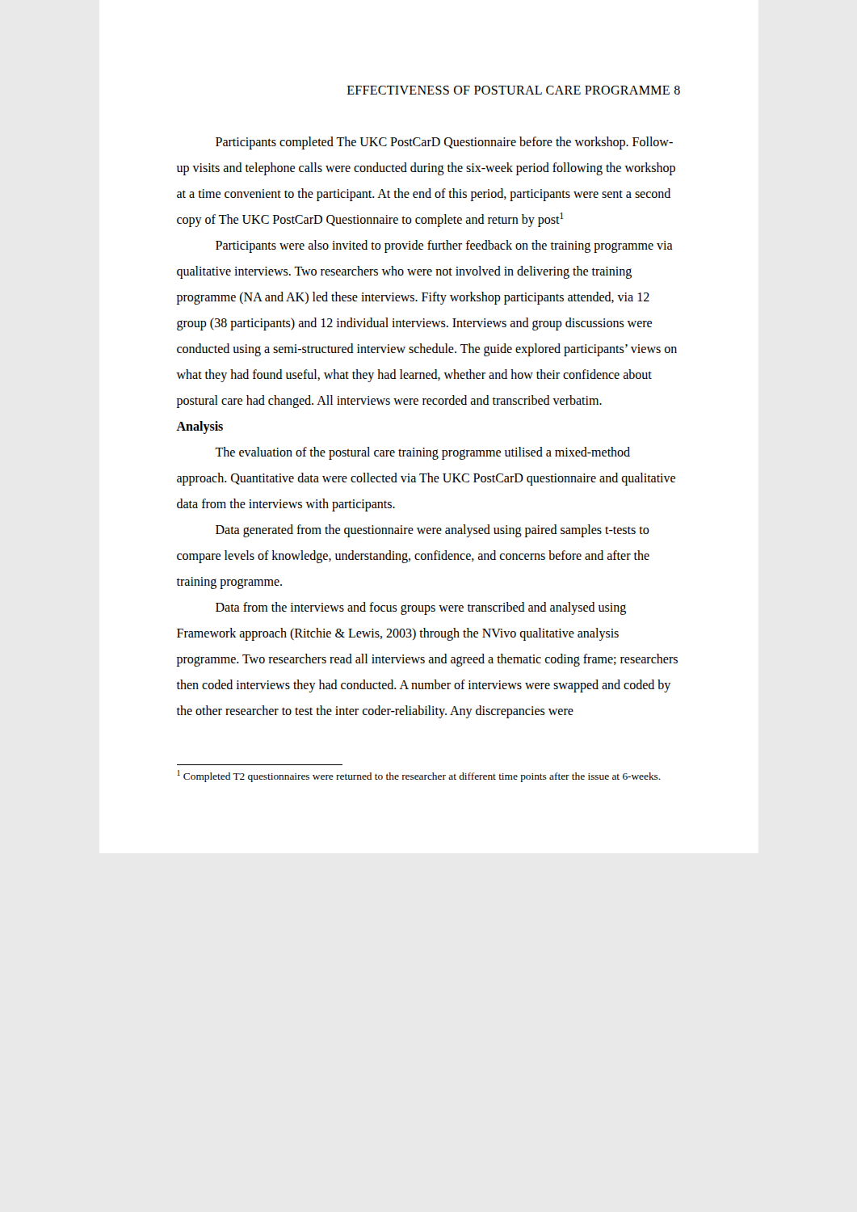EFFECTIVENESS OF POSTURAL CARE PROGRAMME 8
Participants completed The UKC PostCarD Questionnaire before the workshop. Follow-up visits and telephone calls were conducted during the six-week period following the workshop at a time convenient to the participant. At the end of this period, participants were sent a second copy of The UKC PostCarD Questionnaire to complete and return by post1
Participants were also invited to provide further feedback on the training programme via qualitative interviews. Two researchers who were not involved in delivering the training programme (NA and AK) led these interviews. Fifty workshop participants attended, via 12 group (38 participants) and 12 individual interviews. Interviews and group discussions were conducted using a semi-structured interview schedule. The guide explored participants’ views on what they had found useful, what they had learned, whether and how their confidence about postural care had changed. All interviews were recorded and transcribed verbatim.
Analysis
The evaluation of the postural care training programme utilised a mixed-method approach. Quantitative data were collected via The UKC PostCarD questionnaire and qualitative data from the interviews with participants.
Data generated from the questionnaire were analysed using paired samples t-tests to compare levels of knowledge, understanding, confidence, and concerns before and after the training programme.
Data from the interviews and focus groups were transcribed and analysed using Framework approach (Ritchie & Lewis, 2003) through the NVivo qualitative analysis programme. Two researchers read all interviews and agreed a thematic coding frame; researchers then coded interviews they had conducted. A number of interviews were swapped and coded by the other researcher to test the inter coder-reliability. Any discrepancies were
1 Completed T2 questionnaires were returned to the researcher at different time points after the issue at 6-weeks.